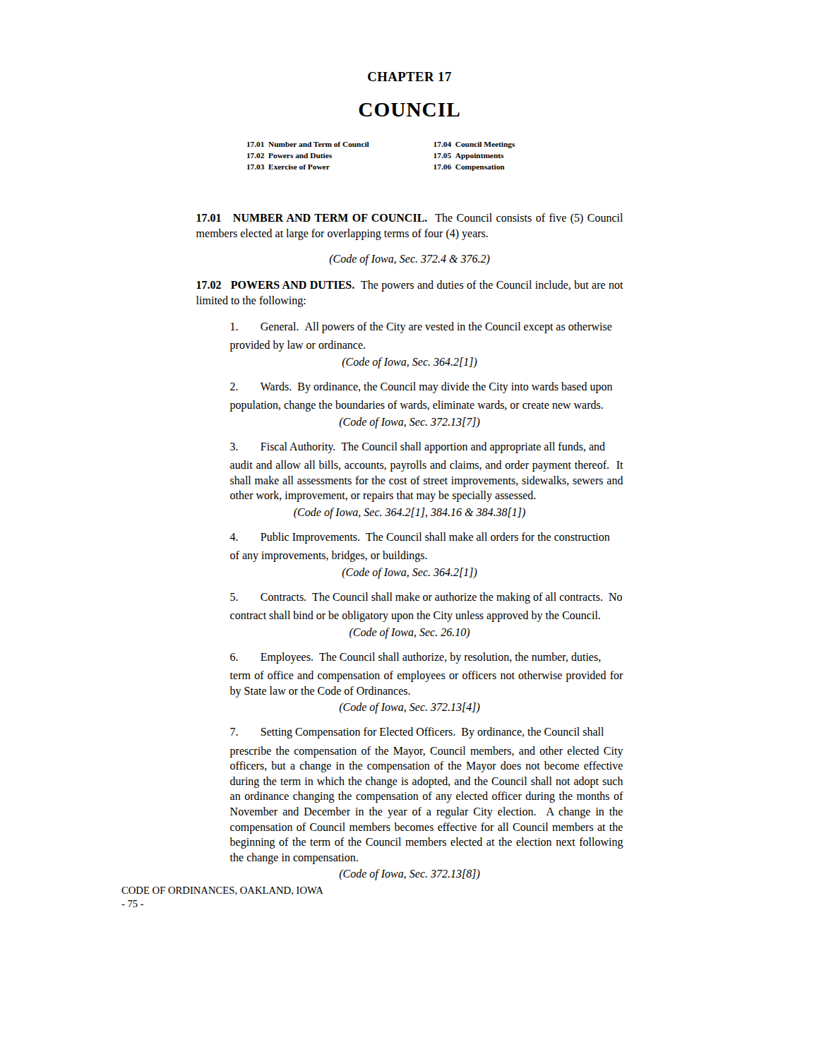CHAPTER 17
COUNCIL
| 17.01 Number and Term of Council | 17.04 Council Meetings |
| 17.02 Powers and Duties | 17.05 Appointments |
| 17.03 Exercise of Power | 17.06 Compensation |
17.01 NUMBER AND TERM OF COUNCIL. The Council consists of five (5) Council members elected at large for overlapping terms of four (4) years.
(Code of Iowa, Sec. 372.4 & 376.2)
17.02 POWERS AND DUTIES. The powers and duties of the Council include, but are not limited to the following:
1. General. All powers of the City are vested in the Council except as otherwise
provided by law or ordinance.
(Code of Iowa, Sec. 364.2[1])
2. Wards. By ordinance, the Council may divide the City into wards based upon
population, change the boundaries of wards, eliminate wards, or create new wards.
(Code of Iowa, Sec. 372.13[7])
3. Fiscal Authority. The Council shall apportion and appropriate all funds, and
audit and allow all bills, accounts, payrolls and claims, and order payment thereof. It shall make all assessments for the cost of street improvements, sidewalks, sewers and other work, improvement, or repairs that may be specially assessed.
(Code of Iowa, Sec. 364.2[1], 384.16 & 384.38[1])
4. Public Improvements. The Council shall make all orders for the construction
of any improvements, bridges, or buildings.
(Code of Iowa, Sec. 364.2[1])
5. Contracts. The Council shall make or authorize the making of all contracts. No
contract shall bind or be obligatory upon the City unless approved by the Council.
(Code of Iowa, Sec. 26.10)
6. Employees. The Council shall authorize, by resolution, the number, duties,
term of office and compensation of employees or officers not otherwise provided for by State law or the Code of Ordinances.
(Code of Iowa, Sec. 372.13[4])
7. Setting Compensation for Elected Officers. By ordinance, the Council shall
prescribe the compensation of the Mayor, Council members, and other elected City officers, but a change in the compensation of the Mayor does not become effective during the term in which the change is adopted, and the Council shall not adopt such an ordinance changing the compensation of any elected officer during the months of November and December in the year of a regular City election. A change in the compensation of Council members becomes effective for all Council members at the beginning of the term of the Council members elected at the election next following the change in compensation.
(Code of Iowa, Sec. 372.13[8])
CODE OF ORDINANCES, OAKLAND, IOWA
- 75 -